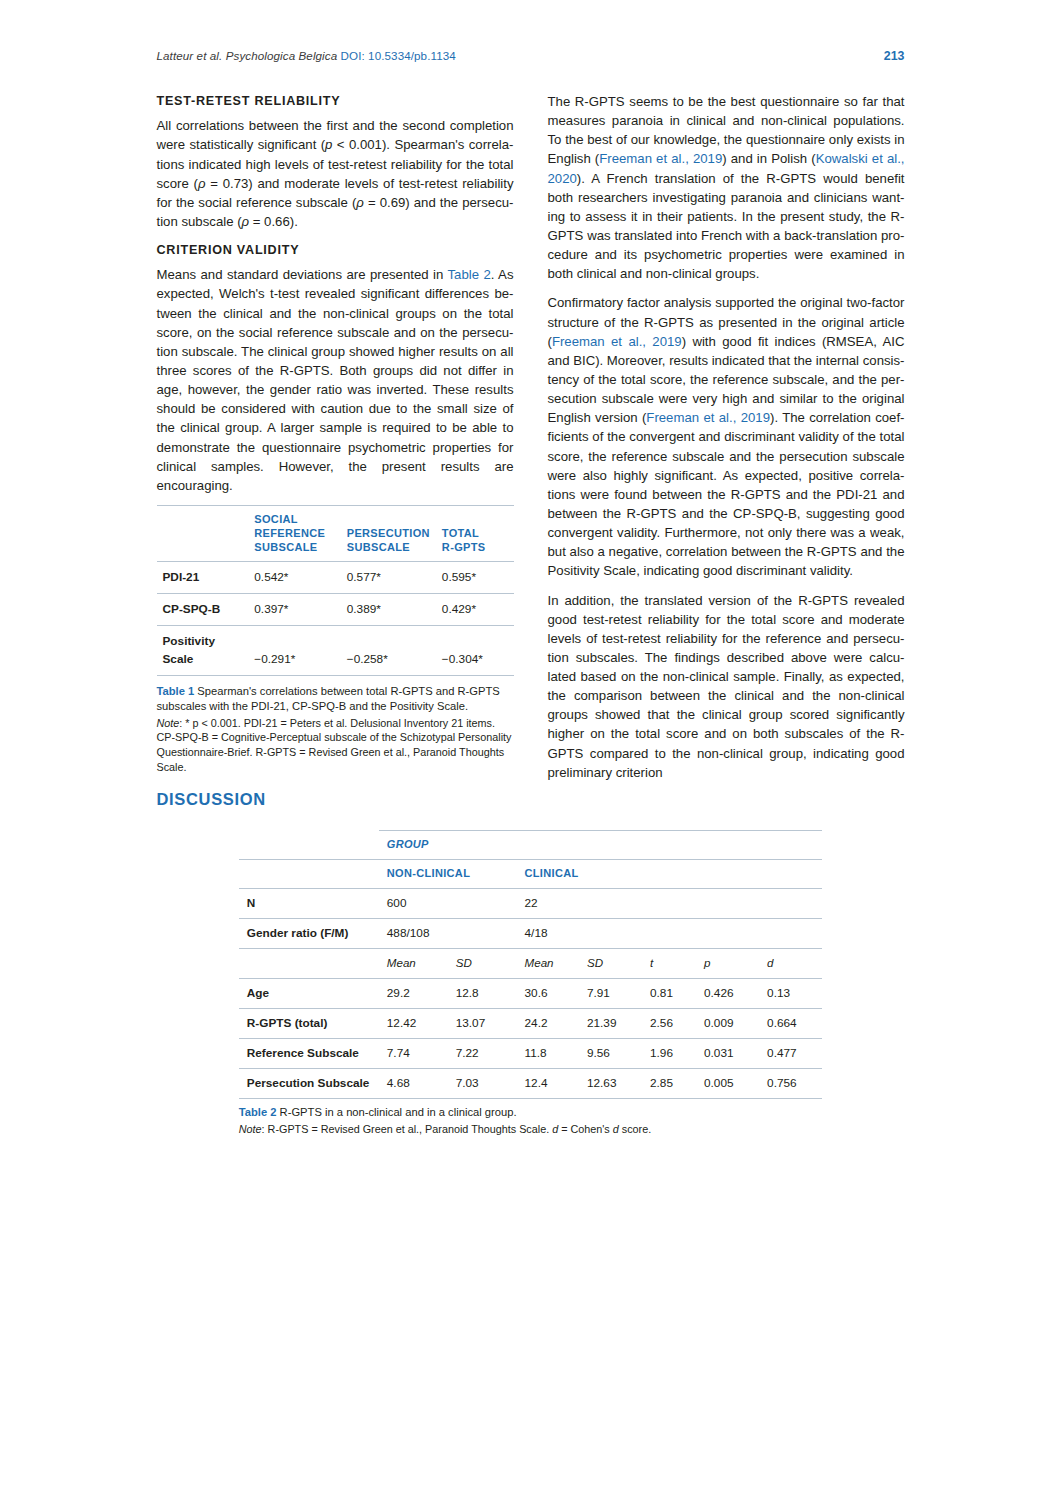Latteur et al. Psychologica Belgica DOI: 10.5334/pb.1134
213
Test-retest reliability
All correlations between the first and the second completion were statistically significant (p < 0.001). Spearman's correlations indicated high levels of test-retest reliability for the total score (ρ = 0.73) and moderate levels of test-retest reliability for the social reference subscale (ρ = 0.69) and the persecution subscale (ρ = 0.66).
Criterion validity
Means and standard deviations are presented in Table 2. As expected, Welch's t-test revealed significant differences between the clinical and the non-clinical groups on the total score, on the social reference subscale and on the persecution subscale. The clinical group showed higher results on all three scores of the R-GPTS. Both groups did not differ in age, however, the gender ratio was inverted. These results should be considered with caution due to the small size of the clinical group. A larger sample is required to be able to demonstrate the questionnaire psychometric properties for clinical samples. However, the present results are encouraging.
| | Social reference subscale | Persecution subscale | Total R-GPTS |
| --- | --- | --- | --- |
| PDI-21 | 0.542* | 0.577* | 0.595* |
| CP-SPQ-B | 0.397* | 0.389* | 0.429* |
| Positivity Scale | −0.291* | −0.258* | −0.304* |
Table 1 Spearman's correlations between total R-GPTS and R-GPTS subscales with the PDI-21, CP-SPQ-B and the Positivity Scale.
Note: * p < 0.001. PDI-21 = Peters et al. Delusional Inventory 21 items. CP-SPQ-B = Cognitive-Perceptual subscale of the Schizotypal Personality Questionnaire-Brief. R-GPTS = Revised Green et al., Paranoid Thoughts Scale.
Discussion
The R-GPTS seems to be the best questionnaire so far that measures paranoia in clinical and non-clinical populations. To the best of our knowledge, the questionnaire only exists in English (Freeman et al., 2019) and in Polish (Kowalski et al., 2020). A French translation of the R-GPTS would benefit both researchers investigating paranoia and clinicians wanting to assess it in their patients. In the present study, the R-GPTS was translated into French with a back-translation procedure and its psychometric properties were examined in both clinical and non-clinical groups.
Confirmatory factor analysis supported the original two-factor structure of the R-GPTS as presented in the original article (Freeman et al., 2019) with good fit indices (RMSEA, AIC and BIC). Moreover, results indicated that the internal consistency of the total score, the reference subscale, and the persecution subscale were very high and similar to the original English version (Freeman et al., 2019). The correlation coefficients of the convergent and discriminant validity of the total score, the reference subscale and the persecution subscale were also highly significant. As expected, positive correlations were found between the R-GPTS and the PDI-21 and between the R-GPTS and the CP-SPQ-B, suggesting good convergent validity. Furthermore, not only there was a weak, but also a negative, correlation between the R-GPTS and the Positivity Scale, indicating good discriminant validity.
In addition, the translated version of the R-GPTS revealed good test-retest reliability for the total score and moderate levels of test-retest reliability for the reference and persecution subscales. The findings described above were calculated based on the non-clinical sample. Finally, as expected, the comparison between the clinical and the non-clinical groups showed that the clinical group scored significantly higher on the total score and on both subscales of the R-GPTS compared to the non-clinical group, indicating good preliminary criterion
| | Group | |
| | Non-clinical | Clinical |
| N | 600 | 22 |
| Gender ratio (F/M) | 488/108 | 4/18 |
| | Mean | SD | Mean | SD | t | p | d |
| Age | 29.2 | 12.8 | 30.6 | 7.91 | 0.81 | 0.426 | 0.13 |
| R-GPTS (total) | 12.42 | 13.07 | 24.2 | 21.39 | 2.56 | 0.009 | 0.664 |
| Reference Subscale | 7.74 | 7.22 | 11.8 | 9.56 | 1.96 | 0.031 | 0.477 |
| Persecution Subscale | 4.68 | 7.03 | 12.4 | 12.63 | 2.85 | 0.005 | 0.756 |
Table 2 R-GPTS in a non-clinical and in a clinical group.
Note: R-GPTS = Revised Green et al., Paranoid Thoughts Scale. d = Cohen's d score.